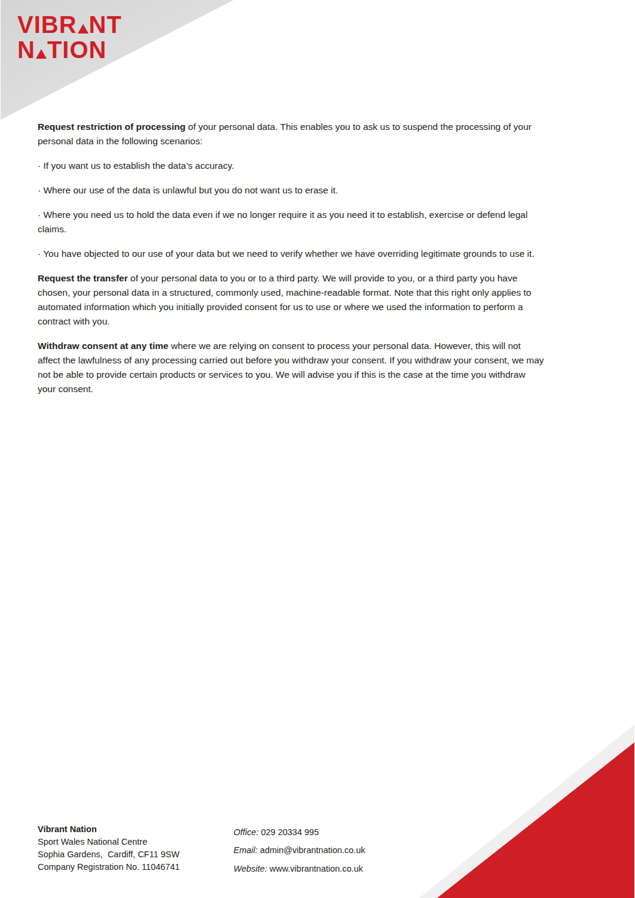VIBR NT N TION
Request restriction of processing of your personal data. This enables you to ask us to suspend the processing of your personal data in the following scenarios:
· If you want us to establish the data’s accuracy.
· Where our use of the data is unlawful but you do not want us to erase it.
· Where you need us to hold the data even if we no longer require it as you need it to establish, exercise or defend legal claims.
· You have objected to our use of your data but we need to verify whether we have overriding legitimate grounds to use it.
Request the transfer of your personal data to you or to a third party. We will provide to you, or a third party you have chosen, your personal data in a structured, commonly used, machine-readable format. Note that this right only applies to automated information which you initially provided consent for us to use or where we used the information to perform a contract with you.
Withdraw consent at any time where we are relying on consent to process your personal data. However, this will not affect the lawfulness of any processing carried out before you withdraw your consent. If you withdraw your consent, we may not be able to provide certain products or services to you. We will advise you if this is the case at the time you withdraw your consent.
Vibrant Nation
Sport Wales National Centre
Sophia Gardens, Cardiff, CF11 9SW
Company Registration No. 11046741
Office: 029 20334 995
Email: admin@vibrantnation.co.uk
Website: www.vibrantnation.co.uk